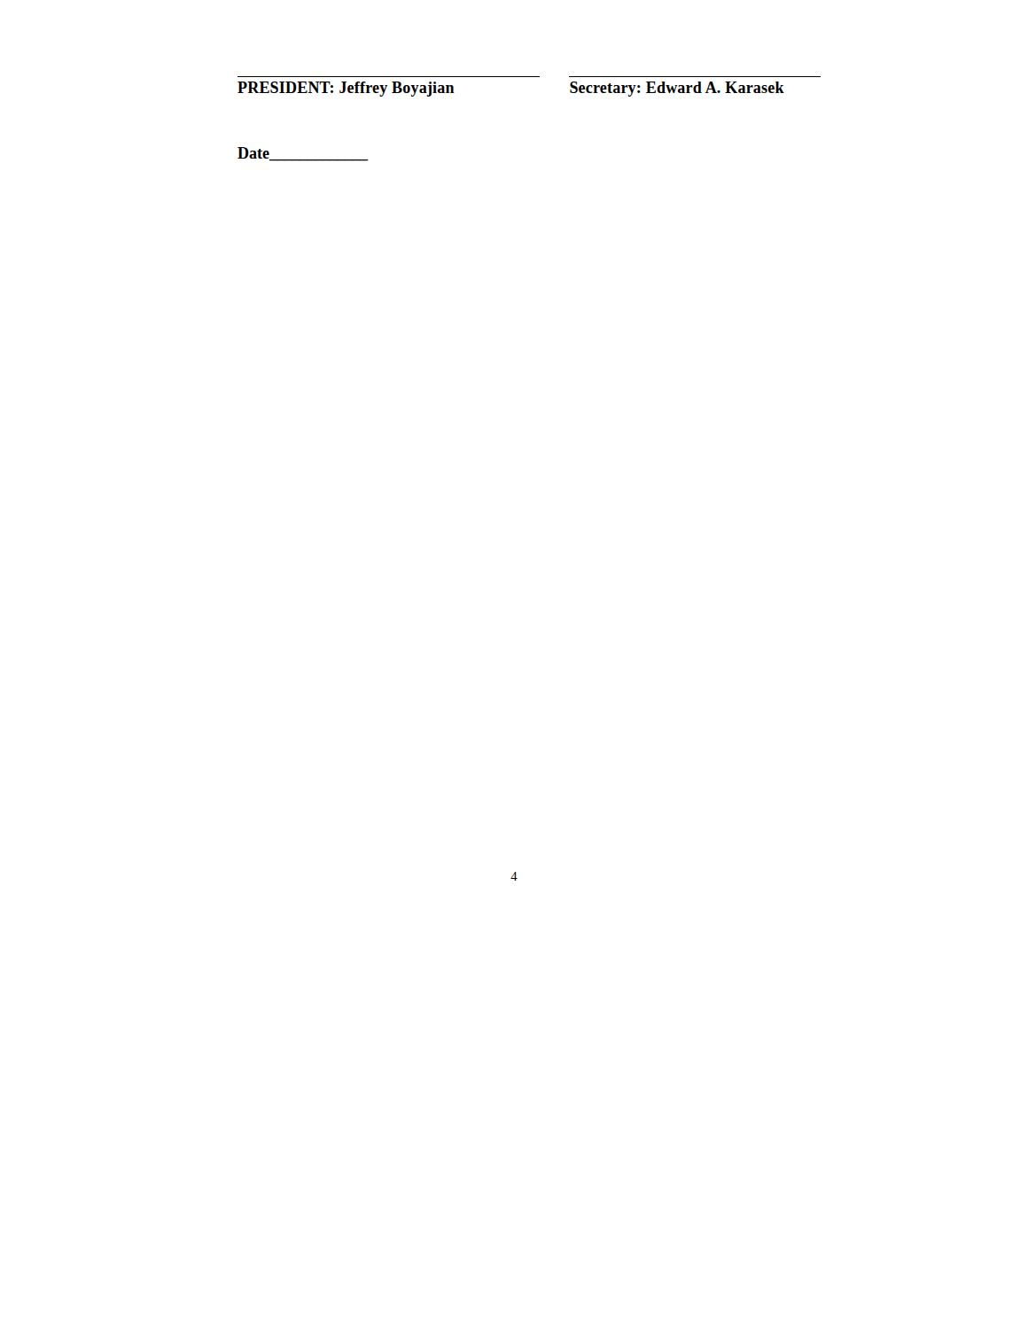PRESIDENT: Jeffrey Boyajian
Secretary: Edward A. Karasek
Date_____________
4